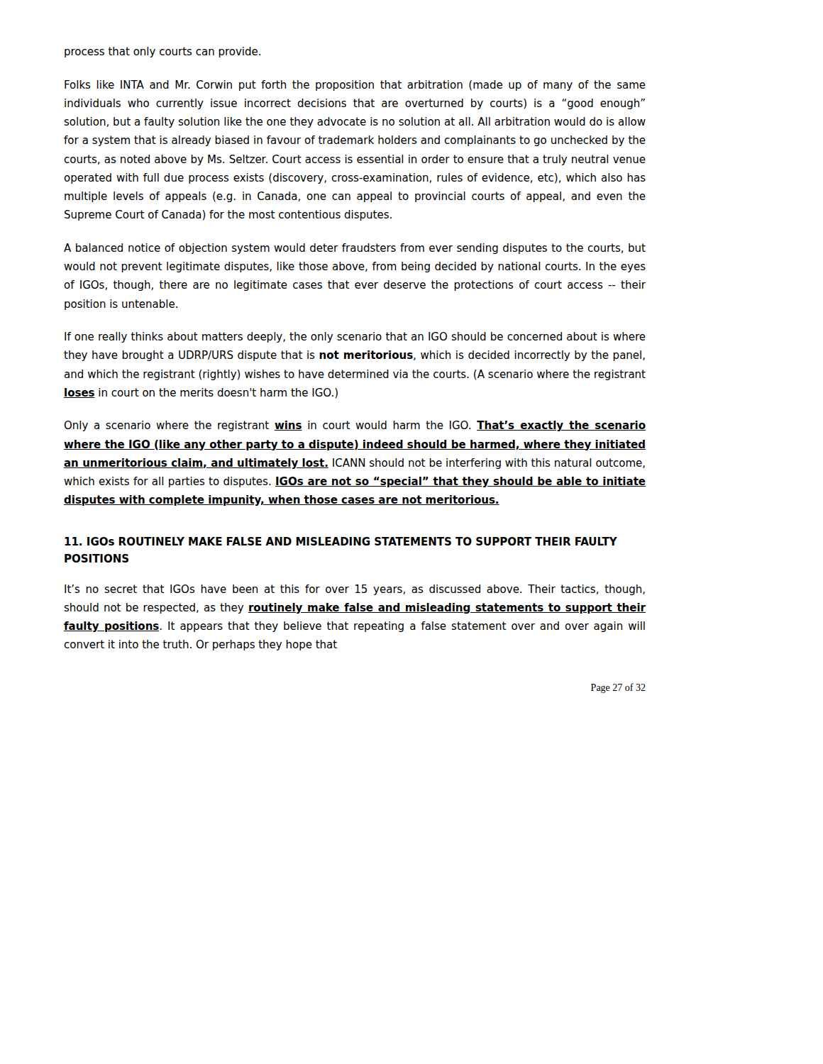process that only courts can provide.
Folks like INTA and Mr. Corwin put forth the proposition that arbitration (made up of many of the same individuals who currently issue incorrect decisions that are overturned by courts) is a “good enough” solution, but a faulty solution like the one they advocate is no solution at all. All arbitration would do is allow for a system that is already biased in favour of trademark holders and complainants to go unchecked by the courts, as noted above by Ms. Seltzer. Court access is essential in order to ensure that a truly neutral venue operated with full due process exists (discovery, cross-examination, rules of evidence, etc), which also has multiple levels of appeals (e.g. in Canada, one can appeal to provincial courts of appeal, and even the Supreme Court of Canada) for the most contentious disputes.
A balanced notice of objection system would deter fraudsters from ever sending disputes to the courts, but would not prevent legitimate disputes, like those above, from being decided by national courts. In the eyes of IGOs, though, there are no legitimate cases that ever deserve the protections of court access -- their position is untenable.
If one really thinks about matters deeply, the only scenario that an IGO should be concerned about is where they have brought a UDRP/URS dispute that is not meritorious, which is decided incorrectly by the panel, and which the registrant (rightly) wishes to have determined via the courts. (A scenario where the registrant loses in court on the merits doesn't harm the IGO.)
Only a scenario where the registrant wins in court would harm the IGO. That’s exactly the scenario where the IGO (like any other party to a dispute) indeed should be harmed, where they initiated an unmeritorious claim, and ultimately lost. ICANN should not be interfering with this natural outcome, which exists for all parties to disputes. IGOs are not so “special” that they should be able to initiate disputes with complete impunity, when those cases are not meritorious.
11. IGOs ROUTINELY MAKE FALSE AND MISLEADING STATEMENTS TO SUPPORT THEIR FAULTY POSITIONS
It’s no secret that IGOs have been at this for over 15 years, as discussed above. Their tactics, though, should not be respected, as they routinely make false and misleading statements to support their faulty positions. It appears that they believe that repeating a false statement over and over again will convert it into the truth. Or perhaps they hope that
Page 27 of 32